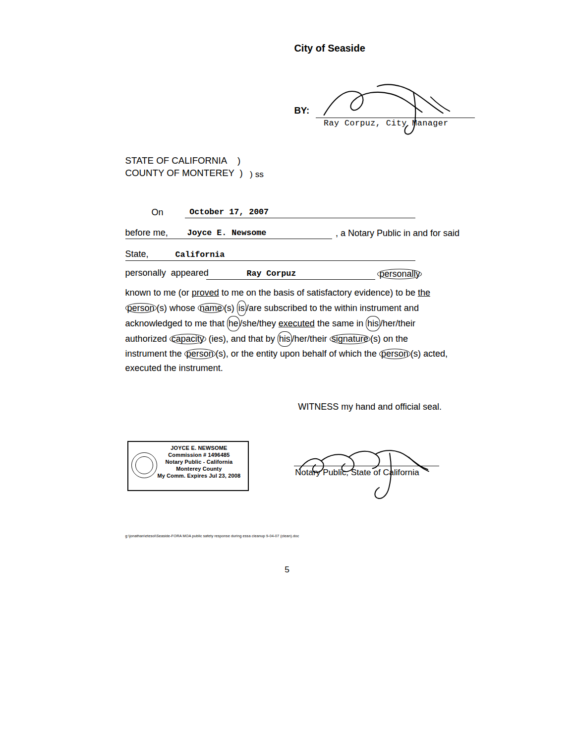City of Seaside
BY:
Ray Corpuz, City Manager
STATE OF CALIFORNIA )
) ss
COUNTY OF MONTEREY )
On October 17, 2007
before me, Joyce E. Newsome , a Notary Public in and for said
State, California
personally appeared Ray Corpuz personally
known to me (or proved to me on the basis of satisfactory evidence) to be the person(s) whose name(s) is/are subscribed to the within instrument and acknowledged to me that he/she/they executed the same in his/her/their authorized capacity (ies), and that by his/her/their signature(s) on the instrument the person(s), or the entity upon behalf of which the person(s) acted, executed the instrument.
WITNESS my hand and official seal.
JOYCE E. NEWSOME
Commission # 1496485
Notary Public - California
Monterey County
My Comm. Expires Jul 23, 2008
Notary Public, State of California
g:\jonathan\etesol\Seaside-FORA MOA public safety response during essa cleanup 9-04-07 (clean).doc
5